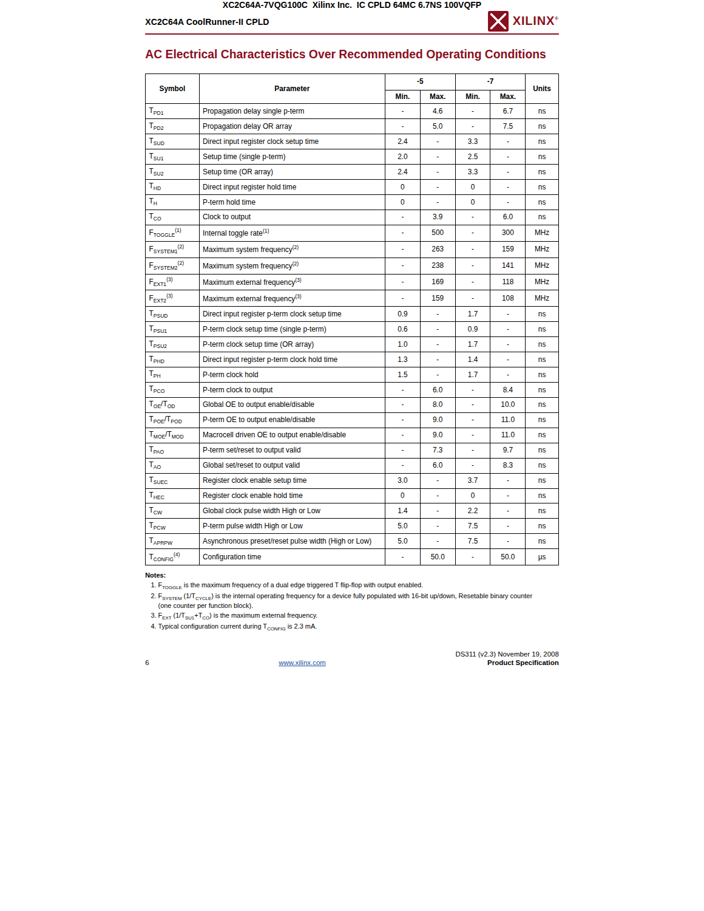XC2C64A-7VQG100C Xilinx Inc. IC CPLD 64MC 6.7NS 100VQFP
XC2C64A CoolRunner-II CPLD
XILINX®
AC Electrical Characteristics Over Recommended Operating Conditions
| Symbol | Parameter | -5 | -7 | Units |
| --- | --- | --- | --- | --- |
| Min. | Max. | Min. | Max. |
| T PD1 | Propagation delay single p-term | - | 4.6 | - | 6.7 | ns |
| T PD2 | Propagation delay OR array | - | 5.0 | - | 7.5 | ns |
| T SUD | Direct input register clock setup time | 2.4 | - | 3.3 | - | ns |
| T SU1 | Setup time (single p-term) | 2.0 | - | 2.5 | - | ns |
| T SU2 | Setup time (OR array) | 2.4 | - | 3.3 | - | ns |
| T HD | Direct input register hold time | 0 | - | 0 | - | ns |
| T H | P-term hold time | 0 | - | 0 | - | ns |
| T CO | Clock to output | - | 3.9 | - | 6.0 | ns |
| F TOGGLE (1) | Internal toggle rate (1) | - | 500 | - | 300 | MHz |
| F SYSTEM1 (2) | Maximum system frequency (2) | - | 263 | - | 159 | MHz |
| F SYSTEM2 (2) | Maximum system frequency (2) | - | 238 | - | 141 | MHz |
| F EXT1 (3) | Maximum external frequency (3) | - | 169 | - | 118 | MHz |
| F EXT2 (3) | Maximum external frequency (3) | - | 159 | - | 108 | MHz |
| T PSUD | Direct input register p-term clock setup time | 0.9 | - | 1.7 | - | ns |
| T PSU1 | P-term clock setup time (single p-term) | 0.6 | - | 0.9 | - | ns |
| T PSU2 | P-term clock setup time (OR array) | 1.0 | - | 1.7 | - | ns |
| T PHD | Direct input register p-term clock hold time | 1.3 | - | 1.4 | - | ns |
| T PH | P-term clock hold | 1.5 | - | 1.7 | - | ns |
| T PCO | P-term clock to output | - | 6.0 | - | 8.4 | ns |
| T OE /T OD | Global OE to output enable/disable | - | 8.0 | - | 10.0 | ns |
| T POE /T POD | P-term OE to output enable/disable | - | 9.0 | - | 11.0 | ns |
| T MOE /T MOD | Macrocell driven OE to output enable/disable | - | 9.0 | - | 11.0 | ns |
| T PAO | P-term set/reset to output valid | - | 7.3 | - | 9.7 | ns |
| T AO | Global set/reset to output valid | - | 6.0 | - | 8.3 | ns |
| T SUEC | Register clock enable setup time | 3.0 | - | 3.7 | - | ns |
| T HEC | Register clock enable hold time | 0 | - | 0 | - | ns |
| T CW | Global clock pulse width High or Low | 1.4 | - | 2.2 | - | ns |
| T PCW | P-term pulse width High or Low | 5.0 | - | 7.5 | - | ns |
| T APRPW | Asynchronous preset/reset pulse width (High or Low) | 5.0 | - | 7.5 | - | ns |
| T CONFIG (4) | Configuration time | - | 50.0 | - | 50.0 | µs |
Notes:
FTOGGLE is the maximum frequency of a dual edge triggered T flip-flop with output enabled.
FSYSTEM (1/TCYCLE) is the internal operating frequency for a device fully populated with 16-bit up/down, Resetable binary counter
(one counter per function block).
FEXT (1/TSU1+TCO) is the maximum external frequency.
Typical configuration current during TCONFIG is 2.3 mA.
6
www.xilinx.com
DS311 (v2.3) November 19, 2008
Product Specification